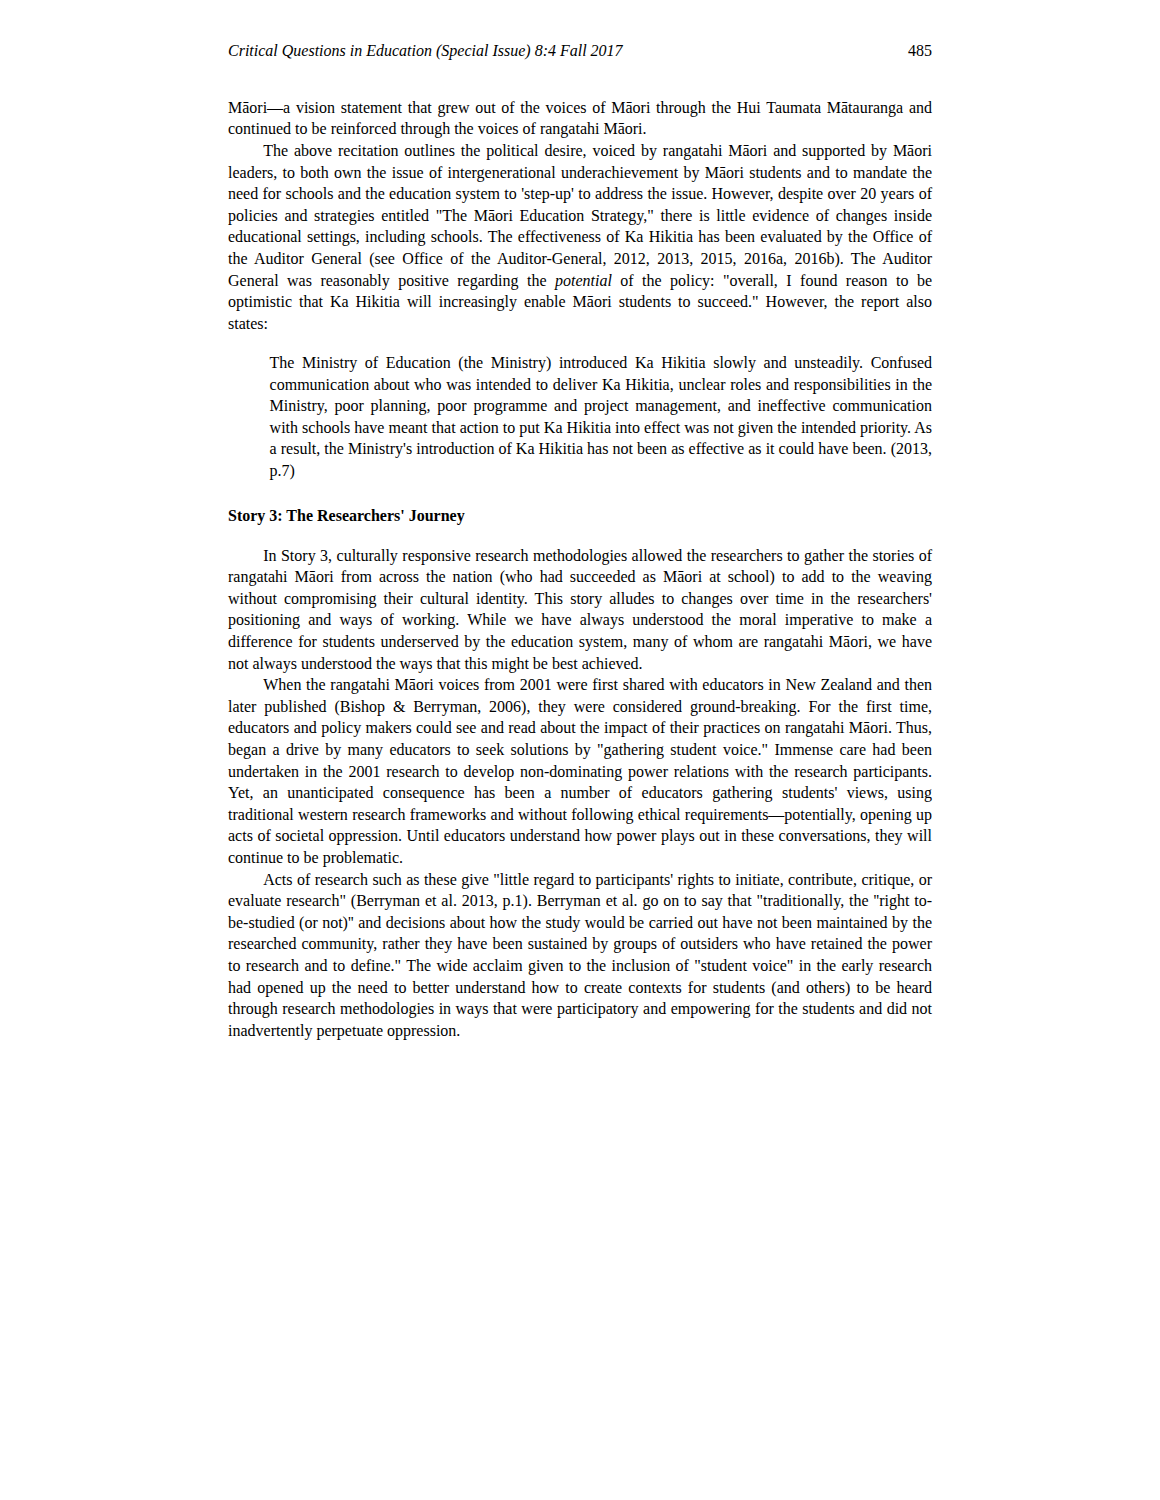Critical Questions in Education (Special Issue) 8:4 Fall 2017 485
Māori—a vision statement that grew out of the voices of Māori through the Hui Taumata Mātauranga and continued to be reinforced through the voices of rangatahi Māori.
The above recitation outlines the political desire, voiced by rangatahi Māori and supported by Māori leaders, to both own the issue of intergenerational underachievement by Māori students and to mandate the need for schools and the education system to 'step-up' to address the issue. However, despite over 20 years of policies and strategies entitled "The Māori Education Strategy," there is little evidence of changes inside educational settings, including schools. The effectiveness of Ka Hikitia has been evaluated by the Office of the Auditor General (see Office of the Auditor-General, 2012, 2013, 2015, 2016a, 2016b). The Auditor General was reasonably positive regarding the potential of the policy: "overall, I found reason to be optimistic that Ka Hikitia will increasingly enable Māori students to succeed." However, the report also states:
The Ministry of Education (the Ministry) introduced Ka Hikitia slowly and unsteadily. Confused communication about who was intended to deliver Ka Hikitia, unclear roles and responsibilities in the Ministry, poor planning, poor programme and project management, and ineffective communication with schools have meant that action to put Ka Hikitia into effect was not given the intended priority. As a result, the Ministry's introduction of Ka Hikitia has not been as effective as it could have been. (2013, p.7)
Story 3: The Researchers' Journey
In Story 3, culturally responsive research methodologies allowed the researchers to gather the stories of rangatahi Māori from across the nation (who had succeeded as Māori at school) to add to the weaving without compromising their cultural identity. This story alludes to changes over time in the researchers' positioning and ways of working. While we have always understood the moral imperative to make a difference for students underserved by the education system, many of whom are rangatahi Māori, we have not always understood the ways that this might be best achieved.
When the rangatahi Māori voices from 2001 were first shared with educators in New Zealand and then later published (Bishop & Berryman, 2006), they were considered ground-breaking. For the first time, educators and policy makers could see and read about the impact of their practices on rangatahi Māori. Thus, began a drive by many educators to seek solutions by "gathering student voice." Immense care had been undertaken in the 2001 research to develop non-dominating power relations with the research participants. Yet, an unanticipated consequence has been a number of educators gathering students' views, using traditional western research frameworks and without following ethical requirements—potentially, opening up acts of societal oppression. Until educators understand how power plays out in these conversations, they will continue to be problematic.
Acts of research such as these give "little regard to participants' rights to initiate, contribute, critique, or evaluate research" (Berryman et al. 2013, p.1). Berryman et al. go on to say that "traditionally, the ''right to-be-studied (or not)'' and decisions about how the study would be carried out have not been maintained by the researched community, rather they have been sustained by groups of outsiders who have retained the power to research and to define." The wide acclaim given to the inclusion of "student voice" in the early research had opened up the need to better understand how to create contexts for students (and others) to be heard through research methodologies in ways that were participatory and empowering for the students and did not inadvertently perpetuate oppression.